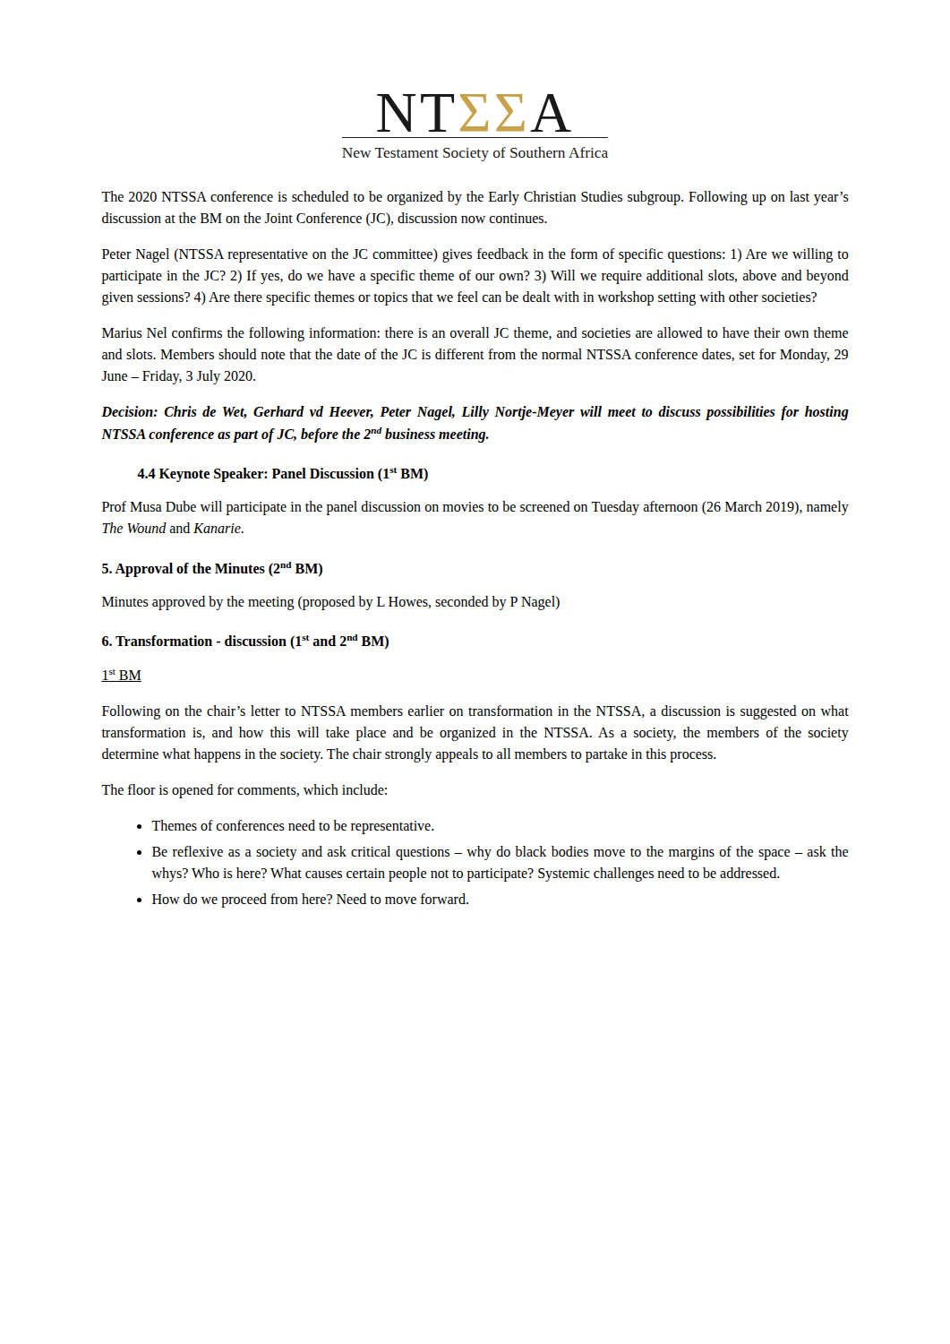NTΣΣA
New Testament Society of Southern Africa
The 2020 NTSSA conference is scheduled to be organized by the Early Christian Studies subgroup. Following up on last year’s discussion at the BM on the Joint Conference (JC), discussion now continues.
Peter Nagel (NTSSA representative on the JC committee) gives feedback in the form of specific questions: 1) Are we willing to participate in the JC? 2) If yes, do we have a specific theme of our own? 3) Will we require additional slots, above and beyond given sessions? 4) Are there specific themes or topics that we feel can be dealt with in workshop setting with other societies?
Marius Nel confirms the following information: there is an overall JC theme, and societies are allowed to have their own theme and slots. Members should note that the date of the JC is different from the normal NTSSA conference dates, set for Monday, 29 June – Friday, 3 July 2020.
Decision: Chris de Wet, Gerhard vd Heever, Peter Nagel, Lilly Nortje-Meyer will meet to discuss possibilities for hosting NTSSA conference as part of JC, before the 2nd business meeting.
4.4 Keynote Speaker: Panel Discussion (1st BM)
Prof Musa Dube will participate in the panel discussion on movies to be screened on Tuesday afternoon (26 March 2019), namely The Wound and Kanarie.
5. Approval of the Minutes (2nd BM)
Minutes approved by the meeting (proposed by L Howes, seconded by P Nagel)
6. Transformation - discussion (1st and 2nd BM)
1st BM
Following on the chair’s letter to NTSSA members earlier on transformation in the NTSSA, a discussion is suggested on what transformation is, and how this will take place and be organized in the NTSSA. As a society, the members of the society determine what happens in the society. The chair strongly appeals to all members to partake in this process.
The floor is opened for comments, which include:
Themes of conferences need to be representative.
Be reflexive as a society and ask critical questions – why do black bodies move to the margins of the space – ask the whys? Who is here? What causes certain people not to participate? Systemic challenges need to be addressed.
How do we proceed from here? Need to move forward.